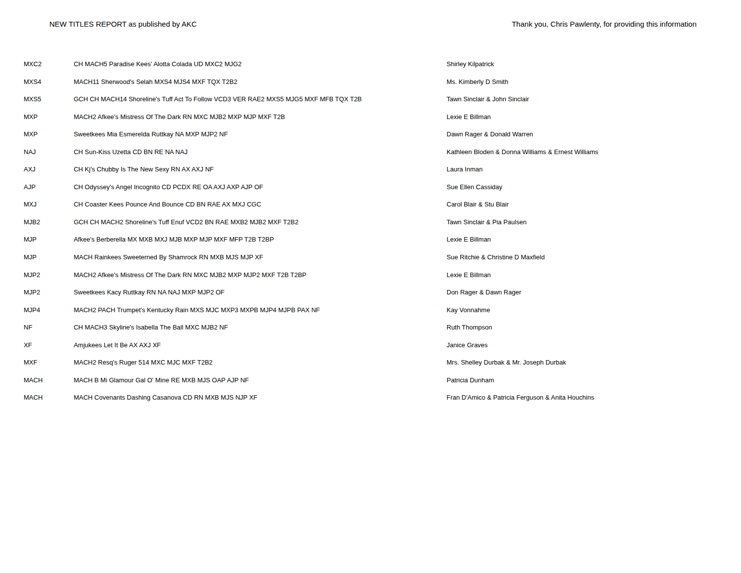NEW TITLES REPORT as published by AKC
Thank you, Chris Pawlenty, for providing this information
| MXC2 | CH MACH5 Paradise Kees' Alotta Colada UD MXC2 MJG2 | Shirley Kilpatrick |
| MXS4 | MACH11 Sherwood's Selah MXS4 MJS4 MXF TQX T2B2 | Ms. Kimberly D Smith |
| MXS5 | GCH CH MACH14 Shoreline's Tuff Act To Follow VCD3 VER RAE2 MXS5 MJG5 MXF MFB TQX T2B | Tawn Sinclair & John Sinclair |
| MXP | MACH2 Afkee's Mistress Of The Dark RN MXC MJB2 MXP MJP MXF T2B | Lexie E Billman |
| MXP | Sweetkees Mia Esmerelda Ruttkay NA MXP MJP2 NF | Dawn Rager & Donald Warren |
| NAJ | CH Sun-Kiss Uzetta CD BN RE NA NAJ | Kathleen Bloden & Donna Williams & Ernest Williams |
| AXJ | CH Kj's Chubby Is The New Sexy RN AX AXJ NF | Laura Inman |
| AJP | CH Odyssey's Angel Incognito CD PCDX RE OA AXJ AXP AJP OF | Sue Ellen Cassiday |
| MXJ | CH Coaster Kees Pounce And Bounce CD BN RAE AX MXJ CGC | Carol Blair & Stu Blair |
| MJB2 | GCH CH MACH2 Shoreline's Tuff Enuf VCD2 BN RAE MXB2 MJB2 MXF T2B2 | Tawn Sinclair & Pia Paulsen |
| MJP | Afkee's Berberella MX MXB MXJ MJB MXP MJP MXF MFP T2B T2BP | Lexie E Billman |
| MJP | MACH Rainkees Sweeterned By Shamrock RN MXB MJS MJP XF | Sue Ritchie & Christine D Maxfield |
| MJP2 | MACH2 Afkee's Mistress Of The Dark RN MXC MJB2 MXP MJP2 MXF T2B T2BP | Lexie E Billman |
| MJP2 | Sweetkees Kacy Ruttkay RN NA NAJ MXP MJP2 OF | Don Rager & Dawn Rager |
| MJP4 | MACH2 PACH Trumpet's Kentucky Rain MXS MJC MXP3 MXPB MJP4 MJPB PAX NF | Kay Vonnahme |
| NF | CH MACH3 Skyline's Isabella The Ball MXC MJB2 NF | Ruth Thompson |
| XF | Amjukees Let It Be AX AXJ XF | Janice Graves |
| MXF | MACH2 Resq's Ruger 514 MXC MJC MXF T2B2 | Mrs. Shelley Durbak & Mr. Joseph Durbak |
| MACH | MACH B Mi Glamour Gal O' Mine RE MXB MJS OAP AJP NF | Patricia Dunham |
| MACH | MACH Covenants Dashing Casanova CD RN MXB MJS NJP XF | Fran D'Amico & Patricia Ferguson & Anita Houchins |